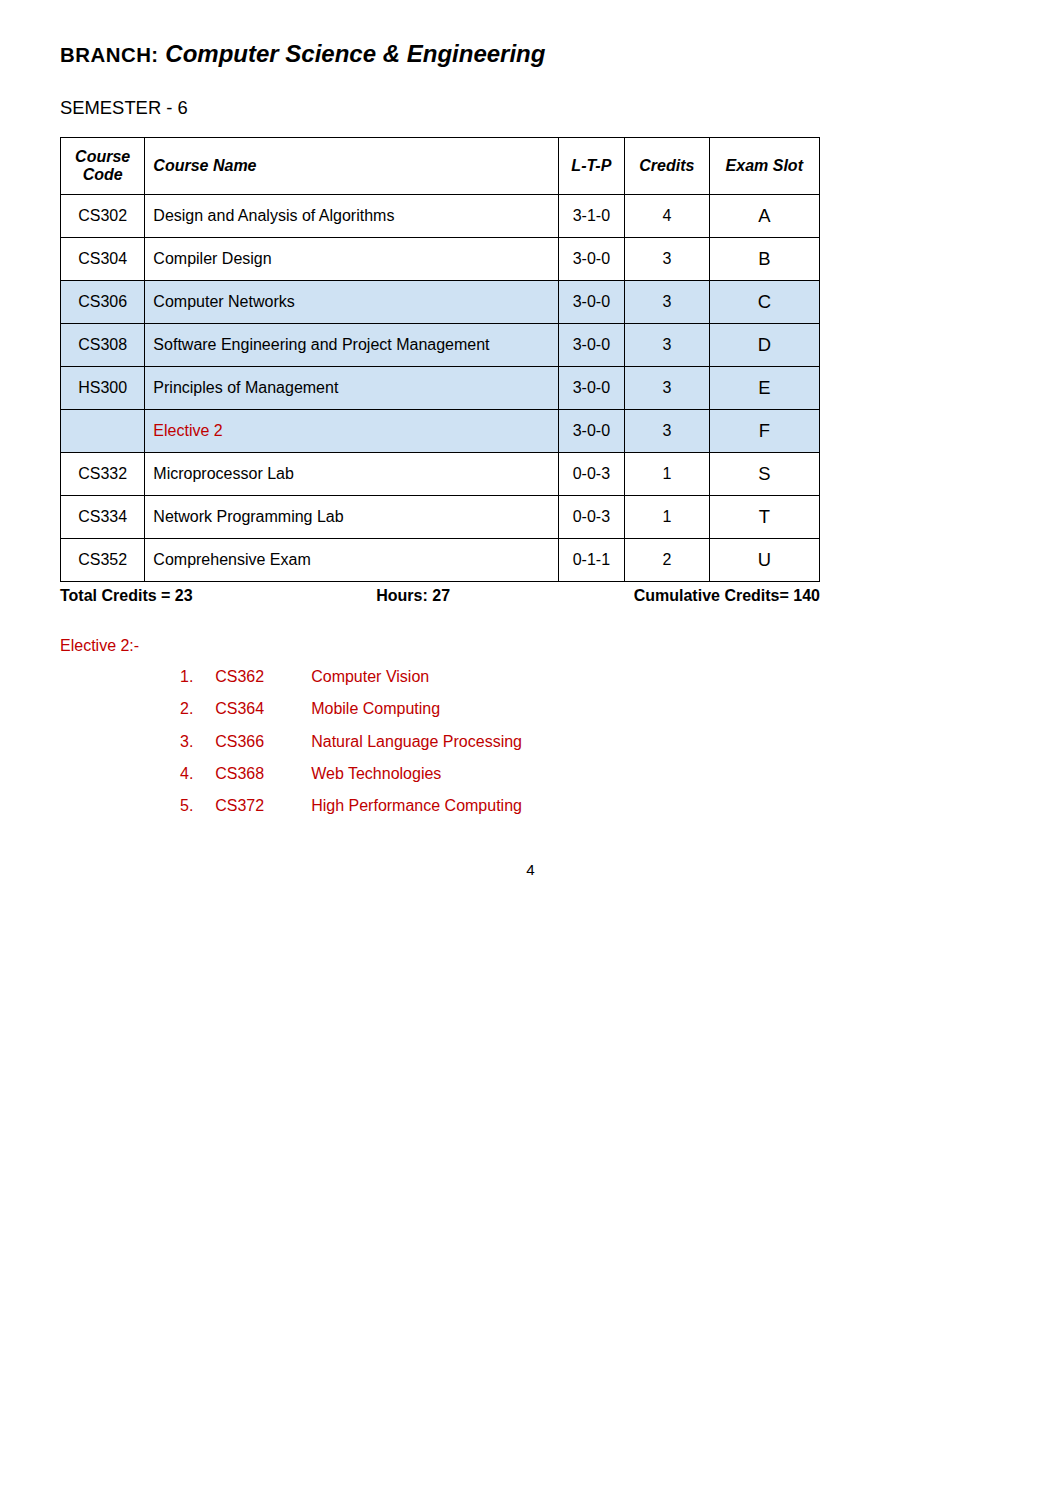BRANCH: Computer Science & Engineering
SEMESTER - 6
| Course Code | Course Name | L-T-P | Credits | Exam Slot |
| --- | --- | --- | --- | --- |
| CS302 | Design and Analysis of Algorithms | 3-1-0 | 4 | A |
| CS304 | Compiler Design | 3-0-0 | 3 | B |
| CS306 | Computer Networks | 3-0-0 | 3 | C |
| CS308 | Software Engineering and Project Management | 3-0-0 | 3 | D |
| HS300 | Principles of Management | 3-0-0 | 3 | E |
| | Elective 2 | 3-0-0 | 3 | F |
| CS332 | Microprocessor Lab | 0-0-3 | 1 | S |
| CS334 | Network Programming Lab | 0-0-3 | 1 | T |
| CS352 | Comprehensive Exam | 0-1-1 | 2 | U |
Total Credits = 23 Hours: 27 Cumulative Credits= 140
Elective 2:-
1. CS362 Computer Vision
2. CS364 Mobile Computing
3. CS366 Natural Language Processing
4. CS368 Web Technologies
5. CS372 High Performance Computing
4